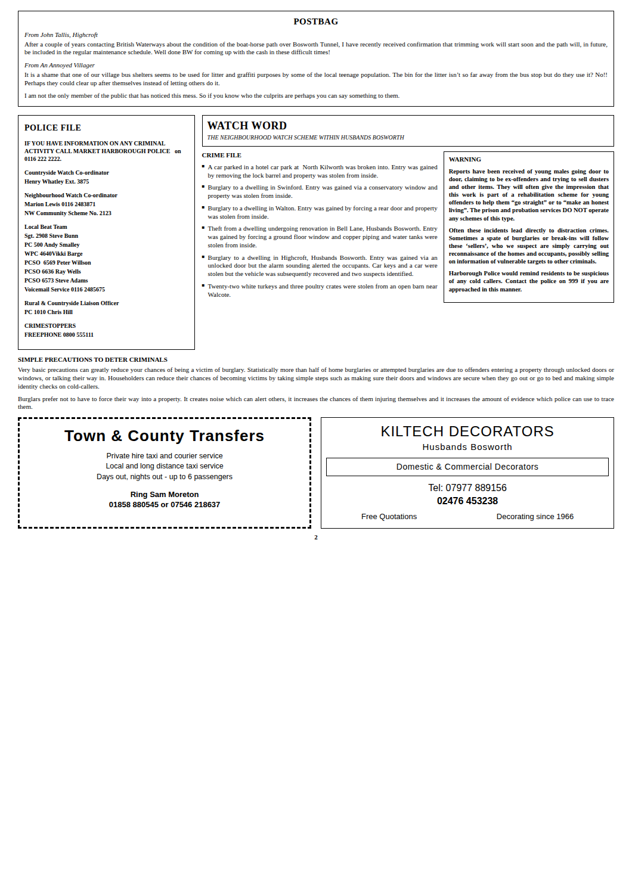POSTBAG
From John Tallis, Highcroft
After a couple of years contacting British Waterways about the condition of the boat-horse path over Bosworth Tunnel, I have recently received confirmation that trimming work will start soon and the path will, in future, be included in the regular maintenance schedule. Well done BW for coming up with the cash in these difficult times!
From An Annoyed Villager
It is a shame that one of our village bus shelters seems to be used for litter and graffiti purposes by some of the local teenage population. The bin for the litter isn’t so far away from the bus stop but do they use it? No!! Perhaps they could clear up after themselves instead of letting others do it.
I am not the only member of the public that has noticed this mess. So if you know who the culprits are perhaps you can say something to them.
POLICE FILE
IF YOU HAVE INFORMATION ON ANY CRIMINAL ACTIVITY CALL MARKET HARBOROUGH POLICE on 0116 222 2222.
Countryside Watch Co-ordinator
Henry Whatley Ext. 3875
Neighbourhood Watch Co-ordinator
Marion Lewis 0116 2483871
NW Community Scheme No. 2123
Local Beat Team
Sgt. 2908 Steve Bunn
PC 500 Andy Smalley
WPC 4640Vikki Barge
PCSO 6569 Peter Willson
PCSO 6636 Ray Wells
PCSO 6573 Steve Adams
Voicemail Service 0116 2485675
Rural & Countryside Liaison Officer
PC 1010 Chris Hill
CRIMESTOPPERS
FREEPHONE 0800 555111
WATCH WORD
THE NEIGHBOURHOOD WATCH SCHEME WITHIN HUSBANDS BOSWORTH
CRIME FILE
A car parked in a hotel car park at North Kilworth was broken into. Entry was gained by removing the lock barrel and property was stolen from inside.
Burglary to a dwelling in Swinford. Entry was gained via a conservatory window and property was stolen from inside.
Burglary to a dwelling in Walton. Entry was gained by forcing a rear door and property was stolen from inside.
Theft from a dwelling undergoing renovation in Bell Lane, Husbands Bosworth. Entry was gained by forcing a ground floor window and copper piping and water tanks were stolen from inside.
Burglary to a dwelling in Highcroft, Husbands Bosworth. Entry was gained via an unlocked door but the alarm sounding alerted the occupants. Car keys and a car were stolen but the vehicle was subsequently recovered and two suspects identified.
Twenty-two white turkeys and three poultry crates were stolen from an open barn near Walcote.
WARNING
Reports have been received of young males going door to door, claiming to be ex-offenders and trying to sell dusters and other items. They will often give the impression that this work is part of a rehabilitation scheme for young offenders to help them “go straight” or to “make an honest living”. The prison and probation services DO NOT operate any schemes of this type.
Often these incidents lead directly to distraction crimes. Sometimes a spate of burglaries or break-ins will follow these ‘sellers’, who we suspect are simply carrying out reconnaissance of the homes and occupants, possibly selling on information of vulnerable targets to other criminals.
Harborough Police would remind residents to be suspicious of any cold callers. Contact the police on 999 if you are approached in this manner.
SIMPLE PRECAUTIONS TO DETER CRIMINALS
Very basic precautions can greatly reduce your chances of being a victim of burglary. Statistically more than half of home burglaries or attempted burglaries are due to offenders entering a property through unlocked doors or windows, or talking their way in. Householders can reduce their chances of becoming victims by taking simple steps such as making sure their doors and windows are secure when they go out or go to bed and making simple identity checks on cold-callers.
Burglars prefer not to have to force their way into a property. It creates noise which can alert others, it increases the chances of them injuring themselves and it increases the amount of evidence which police can use to trace them.
Town & County Transfers
Private hire taxi and courier service
Local and long distance taxi service
Days out, nights out - up to 6 passengers
Ring Sam Moreton
01858 880545 or 07546 218637
KILTECH DECORATORS
Husbands Bosworth
Domestic & Commercial Decorators
Tel: 07977 889156
02476 453238
Free Quotations Decorating since 1966
2